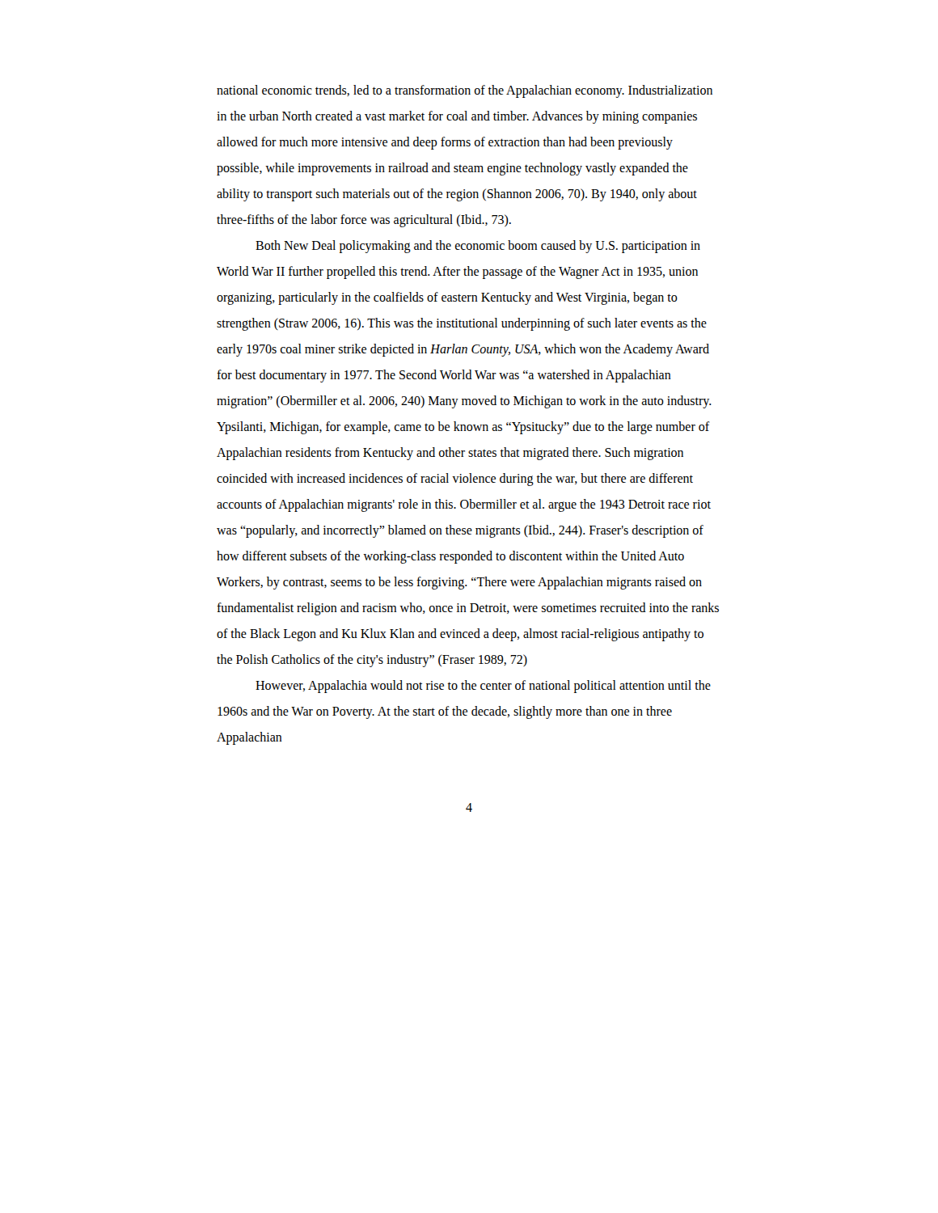national economic trends, led to a transformation of the Appalachian economy. Industrialization in the urban North created a vast market for coal and timber. Advances by mining companies allowed for much more intensive and deep forms of extraction than had been previously possible, while improvements in railroad and steam engine technology vastly expanded the ability to transport such materials out of the region (Shannon 2006, 70). By 1940, only about three-fifths of the labor force was agricultural (Ibid., 73).
Both New Deal policymaking and the economic boom caused by U.S. participation in World War II further propelled this trend. After the passage of the Wagner Act in 1935, union organizing, particularly in the coalfields of eastern Kentucky and West Virginia, began to strengthen (Straw 2006, 16). This was the institutional underpinning of such later events as the early 1970s coal miner strike depicted in Harlan County, USA, which won the Academy Award for best documentary in 1977. The Second World War was “a watershed in Appalachian migration” (Obermiller et al. 2006, 240) Many moved to Michigan to work in the auto industry. Ypsilanti, Michigan, for example, came to be known as “Ypsitucky” due to the large number of Appalachian residents from Kentucky and other states that migrated there. Such migration coincided with increased incidences of racial violence during the war, but there are different accounts of Appalachian migrants' role in this. Obermiller et al. argue the 1943 Detroit race riot was “popularly, and incorrectly” blamed on these migrants (Ibid., 244). Fraser's description of how different subsets of the working-class responded to discontent within the United Auto Workers, by contrast, seems to be less forgiving. “There were Appalachian migrants raised on fundamentalist religion and racism who, once in Detroit, were sometimes recruited into the ranks of the Black Legon and Ku Klux Klan and evinced a deep, almost racial-religious antipathy to the Polish Catholics of the city's industry” (Fraser 1989, 72)
However, Appalachia would not rise to the center of national political attention until the 1960s and the War on Poverty. At the start of the decade, slightly more than one in three Appalachian
4